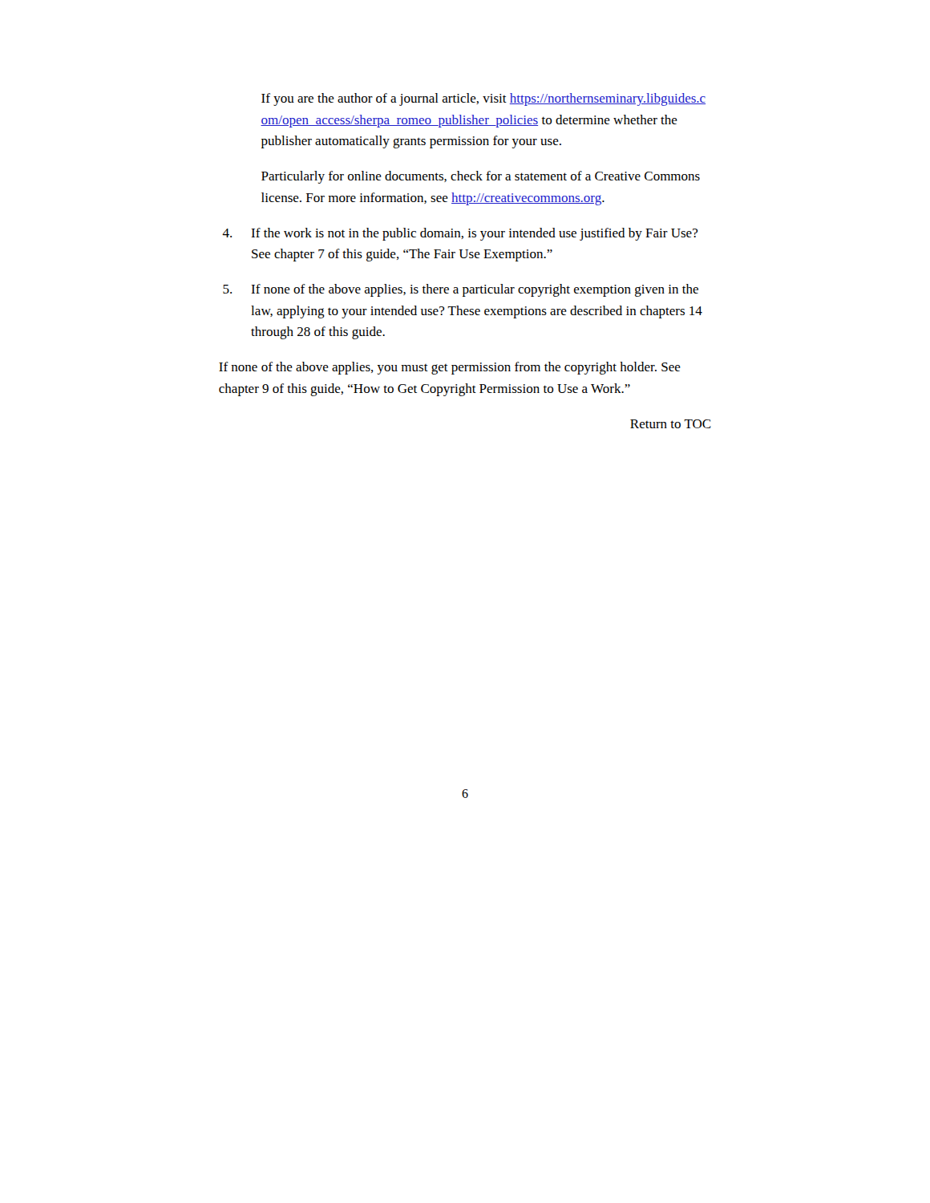If you are the author of a journal article, visit https://northernseminary.libguides.com/open_access/sherpa_romeo_publisher_policies to determine whether the publisher automatically grants permission for your use.
Particularly for online documents, check for a statement of a Creative Commons license. For more information, see http://creativecommons.org.
If the work is not in the public domain, is your intended use justified by Fair Use? See chapter 7 of this guide, “The Fair Use Exemption.”
If none of the above applies, is there a particular copyright exemption given in the law, applying to your intended use? These exemptions are described in chapters 14 through 28 of this guide.
If none of the above applies, you must get permission from the copyright holder. See chapter 9 of this guide, “How to Get Copyright Permission to Use a Work.”
Return to TOC
6